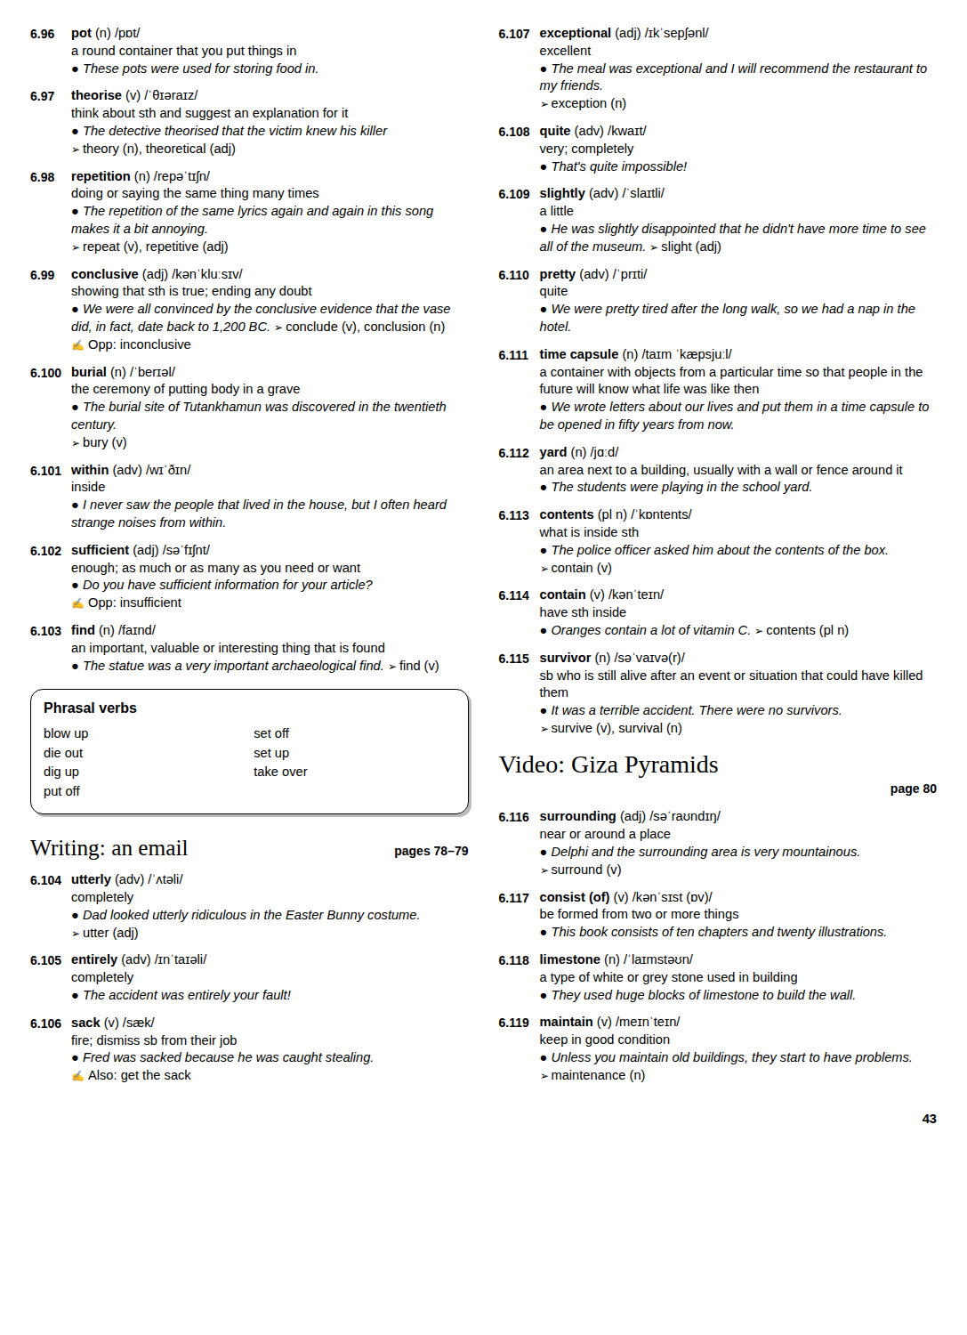6.96
pot (n) /pɒt/
a round container that you put things in ● These pots were used for storing food in.
6.97
theorise (v) /ˈθɪəraɪz/
think about sth and suggest an explanation for it ● The detective theorised that the victim knew his killer theory (n), theoretical (adj)
6.98
repetition (n) /repəˈtɪʃn/
doing or saying the same thing many times ● The repetition of the same lyrics again and again in this song makes it a bit annoying.
repeat (v), repetitive (adj)
6.99
conclusive (adj) /kənˈkluːsɪv/
showing that sth is true; ending any doubt ● We were all convinced by the conclusive evidence that the vase did, in fact, date back to 1,200 BC. conclude (v), conclusion (n)
Opp: inconclusive
6.100
burial (n) /ˈberɪəl/
the ceremony of putting body in a grave ● The burial site of Tutankhamun was discovered in the twentieth century.
bury (v)
6.101
within (adv) /wɪˈðɪn/
inside ● I never saw the people that lived in the house, but I often heard strange noises from within.
6.102
sufficient (adj) /səˈfɪʃnt/
enough; as much or as many as you need or want ● Do you have sufficient information for your article?
Opp: insufficient
6.103
find (n) /faɪnd/
an important, valuable or interesting thing that is found ● The statue was a very important archaeological find. find (v)
Phrasal verbs
blow up
set off
die out
set up
dig up
take over
put off
Writing: an email pages 78–79
6.104
utterly (adv) /ˈʌtəli/
completely ● Dad looked utterly ridiculous in the Easter Bunny costume. utter (adj)
6.105
entirely (adv) /ɪnˈtaɪəli/
completely ● The accident was entirely your fault!
6.106
sack (v) /sæk/
fire; dismiss sb from their job ● Fred was sacked because he was caught stealing.
Also: get the sack
6.107
exceptional (adj) /ɪkˈsepʃənl/
excellent ● The meal was exceptional and I will recommend the restaurant to my friends.
exception (n)
6.108
quite (adv) /kwaɪt/
very; completely ● That's quite impossible!
6.109
slightly (adv) /ˈslaɪtli/
a little ● He was slightly disappointed that he didn't have more time to see all of the museum. slight (adj)
6.110
pretty (adv) /ˈprɪti/
quite ● We were pretty tired after the long walk, so we had a nap in the hotel.
6.111
time capsule (n) /taɪm ˈkæpsjuːl/
a container with objects from a particular time so that people in the future will know what life was like then ● We wrote letters about our lives and put them in a time capsule to be opened in fifty years from now.
6.112
yard (n) /jɑːd/
an area next to a building, usually with a wall or fence around it ● The students were playing in the school yard.
6.113
contents (pl n) /ˈkɒntents/
what is inside sth ● The police officer asked him about the contents of the box.
contain (v)
6.114
contain (v) /kənˈteɪn/
have sth inside ● Oranges contain a lot of vitamin C. contents (pl n)
6.115
survivor (n) /səˈvaɪvə(r)/
sb who is still alive after an event or situation that could have killed them ● It was a terrible accident. There were no survivors.
survive (v), survival (n)
Video: Giza Pyramids
page 80
6.116
surrounding (adj) /səˈraʊndɪŋ/
near or around a place ● Delphi and the surrounding area is very mountainous.
surround (v)
6.117
consist (of) (v) /kənˈsɪst (ɒv)/
be formed from two or more things ● This book consists of ten chapters and twenty illustrations.
6.118
limestone (n) /ˈlaɪmstəʊn/
a type of white or grey stone used in building ● They used huge blocks of limestone to build the wall.
6.119
maintain (v) /meɪnˈteɪn/
keep in good condition ● Unless you maintain old buildings, they start to have problems.
maintenance (n)
43